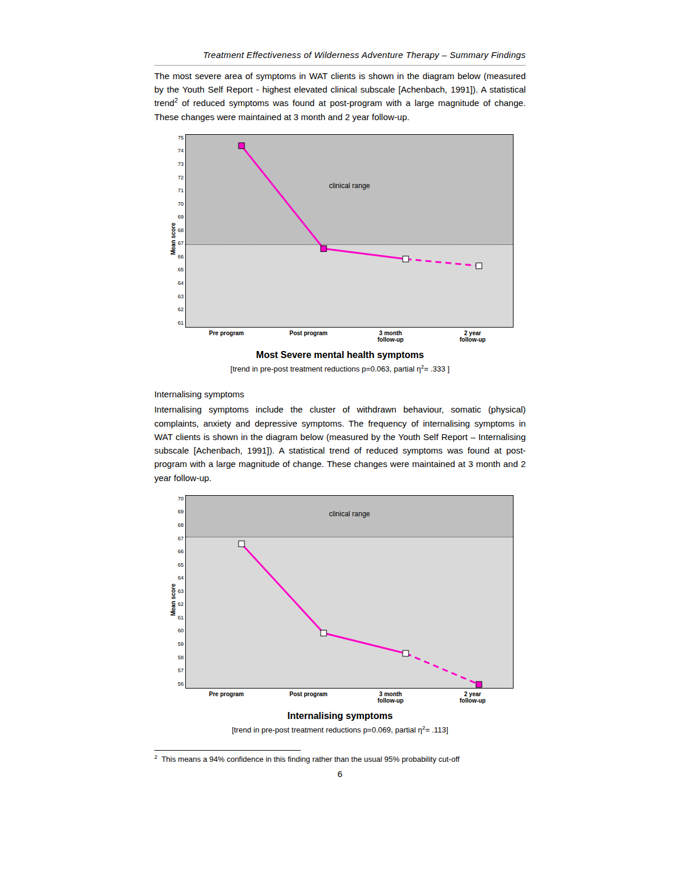Treatment Effectiveness of Wilderness Adventure Therapy – Summary Findings
The most severe area of symptoms in WAT clients is shown in the diagram below (measured by the Youth Self Report - highest elevated clinical subscale [Achenbach, 1991]). A statistical trend2 of reduced symptoms was found at post-program with a large magnitude of change. These changes were maintained at 3 month and 2 year follow-up.
Mean score
757473727170696867666564636261
clinical range
Pre program
Post program
3 month
follow-up
2 year
follow-up
Most Severe mental health symptoms
[trend in pre-post treatment reductions p=0.063, partial η2= .333 ]
Internalising symptoms
Internalising symptoms include the cluster of withdrawn behaviour, somatic (physical) complaints, anxiety and depressive symptoms. The frequency of internalising symptoms in WAT clients is shown in the diagram below (measured by the Youth Self Report – Internalising subscale [Achenbach, 1991]). A statistical trend of reduced symptoms was found at post-program with a large magnitude of change. These changes were maintained at 3 month and 2 year follow-up.
Mean score
706968676665646362616059585756
clinical range
Pre program
Post program
3 month
follow-up
2 year
follow-up
Internalising symptoms
[trend in pre-post treatment reductions p=0.069, partial η2= .113]
2 This means a 94% confidence in this finding rather than the usual 95% probability cut-off
6